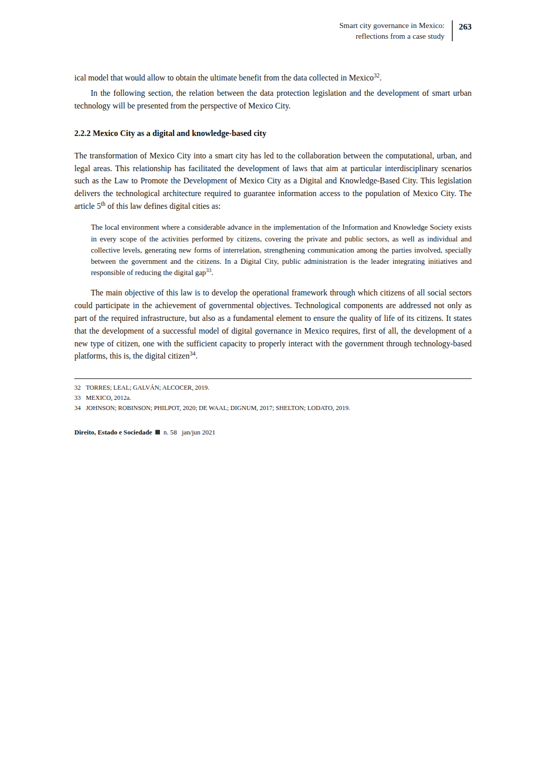Smart city governance in Mexico:
reflections from a case study
263
ical model that would allow to obtain the ultimate benefit from the data collected in Mexico32.
In the following section, the relation between the data protection legislation and the development of smart urban technology will be presented from the perspective of Mexico City.
2.2.2 Mexico City as a digital and knowledge-based city
The transformation of Mexico City into a smart city has led to the collaboration between the computational, urban, and legal areas. This relationship has facilitated the development of laws that aim at particular interdisciplinary scenarios such as the Law to Promote the Development of Mexico City as a Digital and Knowledge-Based City. This legislation delivers the technological architecture required to guarantee information access to the population of Mexico City. The article 5th of this law defines digital cities as:
The local environment where a considerable advance in the implementation of the Information and Knowledge Society exists in every scope of the activities performed by citizens, covering the private and public sectors, as well as individual and collective levels, generating new forms of interrelation, strengthening communication among the parties involved, specially between the government and the citizens. In a Digital City, public administration is the leader integrating initiatives and responsible of reducing the digital gap33.
The main objective of this law is to develop the operational framework through which citizens of all social sectors could participate in the achievement of governmental objectives. Technological components are addressed not only as part of the required infrastructure, but also as a fundamental element to ensure the quality of life of its citizens. It states that the development of a successful model of digital governance in Mexico requires, first of all, the development of a new type of citizen, one with the sufficient capacity to properly interact with the government through technology-based platforms, this is, the digital citizen34.
32 TORRES; LEAL; GALVÁN; ALCOCER, 2019.
33 MEXICO, 2012a.
34 JOHNSON; ROBINSON; PHILPOT, 2020; DE WAAL; DIGNUM, 2017; SHELTON; LODATO, 2019.
Direito, Estado e Sociedade n. 58 jan/jun 2021